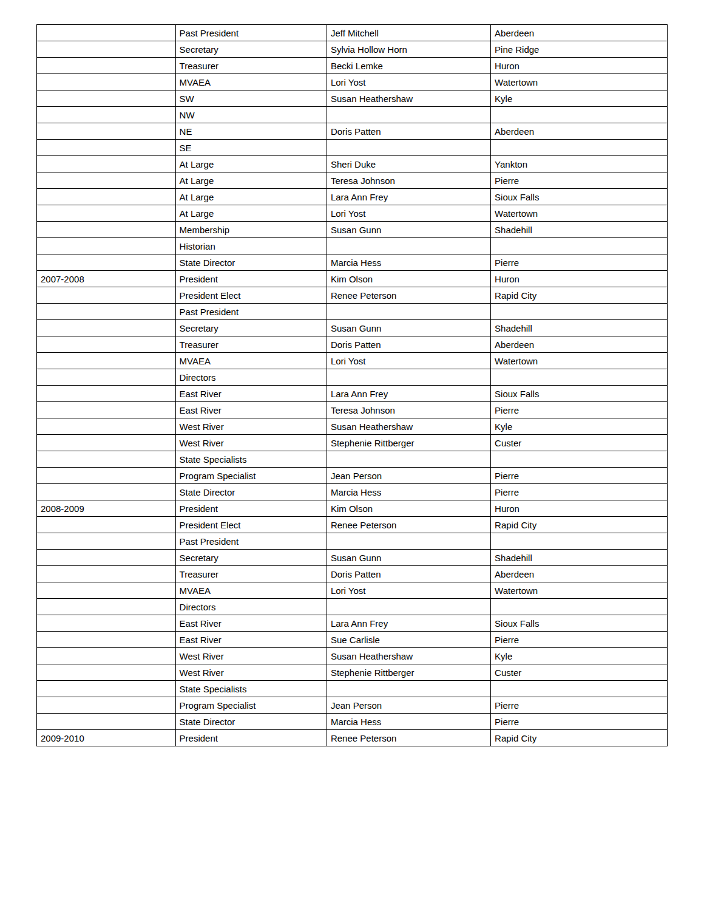| | Past President | Jeff Mitchell | Aberdeen |
| | Secretary | Sylvia Hollow Horn | Pine Ridge |
| | Treasurer | Becki Lemke | Huron |
| | MVAEA | Lori Yost | Watertown |
| | SW | Susan Heathershaw | Kyle |
| | NW | | |
| | NE | Doris Patten | Aberdeen |
| | SE | | |
| | At Large | Sheri Duke | Yankton |
| | At Large | Teresa Johnson | Pierre |
| | At Large | Lara Ann Frey | Sioux Falls |
| | At Large | Lori Yost | Watertown |
| | Membership | Susan Gunn | Shadehill |
| | Historian | | |
| | State Director | Marcia Hess | Pierre |
| 2007-2008 | President | Kim Olson | Huron |
| | President Elect | Renee Peterson | Rapid City |
| | Past President | | |
| | Secretary | Susan Gunn | Shadehill |
| | Treasurer | Doris Patten | Aberdeen |
| | MVAEA | Lori Yost | Watertown |
| | Directors | | |
| | East River | Lara Ann Frey | Sioux Falls |
| | East River | Teresa Johnson | Pierre |
| | West River | Susan Heathershaw | Kyle |
| | West River | Stephenie Rittberger | Custer |
| | State Specialists | | |
| | Program Specialist | Jean Person | Pierre |
| | State Director | Marcia Hess | Pierre |
| 2008-2009 | President | Kim Olson | Huron |
| | President Elect | Renee Peterson | Rapid City |
| | Past President | | |
| | Secretary | Susan Gunn | Shadehill |
| | Treasurer | Doris Patten | Aberdeen |
| | MVAEA | Lori Yost | Watertown |
| | Directors | | |
| | East River | Lara Ann Frey | Sioux Falls |
| | East River | Sue Carlisle | Pierre |
| | West River | Susan Heathershaw | Kyle |
| | West River | Stephenie Rittberger | Custer |
| | State Specialists | | |
| | Program Specialist | Jean Person | Pierre |
| | State Director | Marcia Hess | Pierre |
| 2009-2010 | President | Renee Peterson | Rapid City |